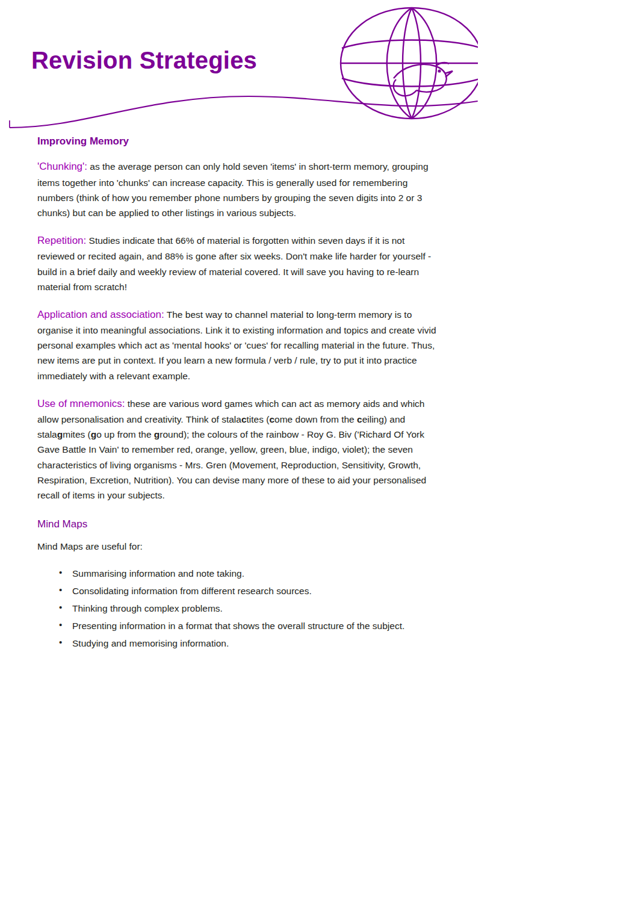Revision Strategies
Improving Memory
'Chunking': as the average person can only hold seven 'items' in short-term memory, grouping items together into 'chunks' can increase capacity. This is generally used for remembering numbers (think of how you remember phone numbers by grouping the seven digits into 2 or 3 chunks) but can be applied to other listings in various subjects.
Repetition: Studies indicate that 66% of material is forgotten within seven days if it is not reviewed or recited again, and 88% is gone after six weeks. Don't make life harder for yourself - build in a brief daily and weekly review of material covered. It will save you having to re-learn material from scratch!
Application and association: The best way to channel material to long-term memory is to organise it into meaningful associations. Link it to existing information and topics and create vivid personal examples which act as 'mental hooks' or 'cues' for recalling material in the future. Thus, new items are put in context. If you learn a new formula / verb / rule, try to put it into practice immediately with a relevant example.
Use of mnemonics: these are various word games which can act as memory aids and which allow personalisation and creativity. Think of stalactites (come down from the ceiling) and stalagmites (go up from the ground); the colours of the rainbow - Roy G. Biv ('Richard Of York Gave Battle In Vain' to remember red, orange, yellow, green, blue, indigo, violet); the seven characteristics of living organisms - Mrs. Gren (Movement, Reproduction, Sensitivity, Growth, Respiration, Excretion, Nutrition). You can devise many more of these to aid your personalised recall of items in your subjects.
Mind Maps
Mind Maps are useful for:
Summarising information and note taking.
Consolidating information from different research sources.
Thinking through complex problems.
Presenting information in a format that shows the overall structure of the subject.
Studying and memorising information.